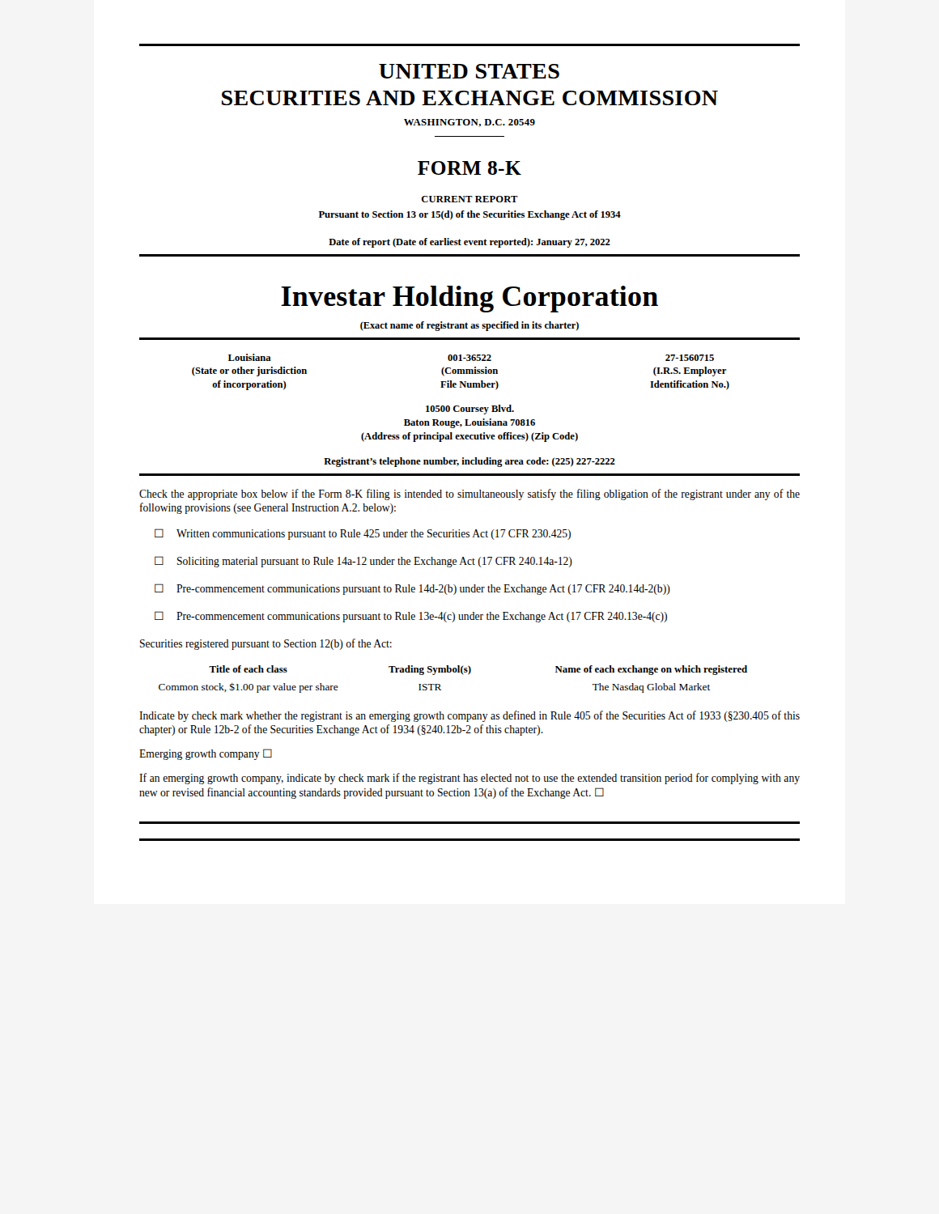UNITED STATES
SECURITIES AND EXCHANGE COMMISSION
WASHINGTON, D.C. 20549
FORM 8-K
CURRENT REPORT
Pursuant to Section 13 or 15(d) of the Securities Exchange Act of 1934
Date of report (Date of earliest event reported): January 27, 2022
Investar Holding Corporation
(Exact name of registrant as specified in its charter)
| Louisiana (State or other jurisdiction of incorporation) | 001-36522 (Commission File Number) | 27-1560715 (I.R.S. Employer Identification No.) |
10500 Coursey Blvd.
Baton Rouge, Louisiana 70816
(Address of principal executive offices) (Zip Code)
Registrant’s telephone number, including area code: (225) 227-2222
Check the appropriate box below if the Form 8-K filing is intended to simultaneously satisfy the filing obligation of the registrant under any of the following provisions (see General Instruction A.2. below):
☐Written communications pursuant to Rule 425 under the Securities Act (17 CFR 230.425)
☐Soliciting material pursuant to Rule 14a-12 under the Exchange Act (17 CFR 240.14a-12)
☐Pre-commencement communications pursuant to Rule 14d-2(b) under the Exchange Act (17 CFR 240.14d-2(b))
☐Pre-commencement communications pursuant to Rule 13e-4(c) under the Exchange Act (17 CFR 240.13e-4(c))
Securities registered pursuant to Section 12(b) of the Act:
| Title of each class | Trading Symbol(s) | Name of each exchange on which registered |
| --- | --- | --- |
| Common stock, $1.00 par value per share | ISTR | The Nasdaq Global Market |
Indicate by check mark whether the registrant is an emerging growth company as defined in Rule 405 of the Securities Act of 1933 (§230.405 of this chapter) or Rule 12b-2 of the Securities Exchange Act of 1934 (§240.12b-2 of this chapter).
Emerging growth company ☐
If an emerging growth company, indicate by check mark if the registrant has elected not to use the extended transition period for complying with any new or revised financial accounting standards provided pursuant to Section 13(a) of the Exchange Act. ☐